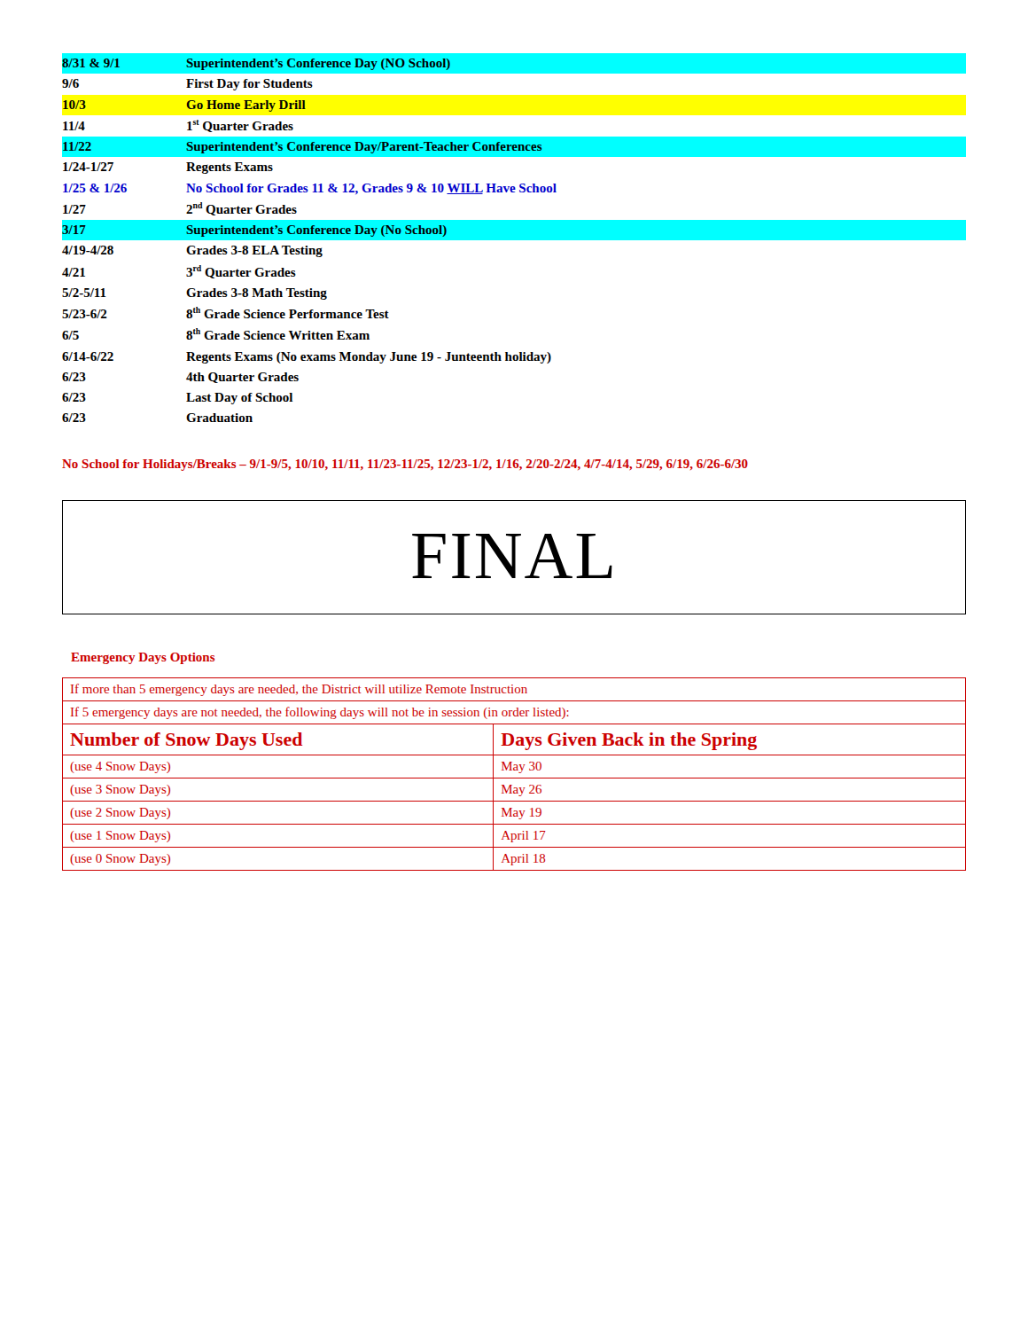8/31 & 9/1
Superintendent’s Conference Day (NO School)
9/6
First Day for Students
10/3
Go Home Early Drill
11/4
1st Quarter Grades
11/22
Superintendent’s Conference Day/Parent-Teacher Conferences
1/24-1/27
Regents Exams
1/25 & 1/26
No School for Grades 11 & 12, Grades 9 & 10 WILL Have School
1/27
2nd Quarter Grades
3/17
Superintendent’s Conference Day (No School)
4/19-4/28
Grades 3-8 ELA Testing
4/21
3rd Quarter Grades
5/2-5/11
Grades 3-8 Math Testing
5/23-6/2
8th Grade Science Performance Test
6/5
8th Grade Science Written Exam
6/14-6/22
Regents Exams (No exams Monday June 19 - Junteenth holiday)
6/23
4th Quarter Grades
6/23
Last Day of School
6/23
Graduation
No School for Holidays/Breaks – 9/1-9/5, 10/10, 11/11, 11/23-11/25, 12/23-1/2, 1/16, 2/20-2/24, 4/7-4/14, 5/29, 6/19, 6/26-6/30
FINAL
Emergency Days Options
| If more than 5 emergency days are needed, the District will utilize Remote Instruction |
| If 5 emergency days are not needed, the following days will not be in session (in order listed): |
| Number of Snow Days Used | Days Given Back in the Spring |
| (use 4 Snow Days) | May 30 |
| (use 3 Snow Days) | May 26 |
| (use 2 Snow Days) | May 19 |
| (use 1 Snow Days) | April 17 |
| (use 0 Snow Days) | April 18 |